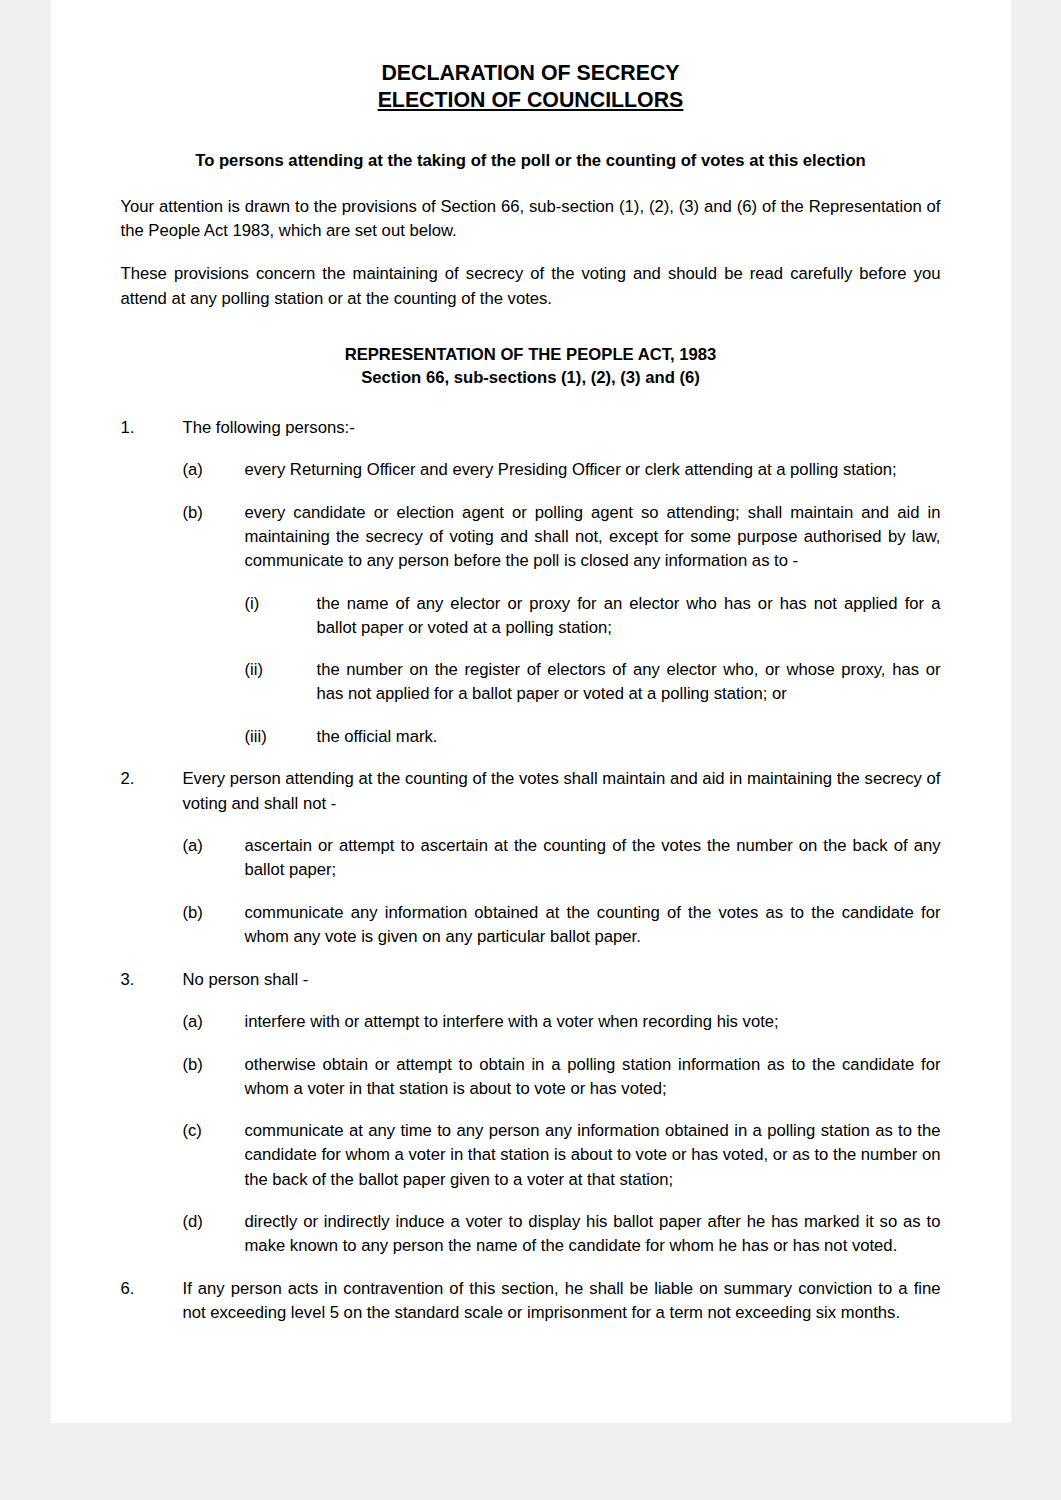DECLARATION OF SECRECY ELECTION OF COUNCILLORS
To persons attending at the taking of the poll or the counting of votes at this election
Your attention is drawn to the provisions of Section 66, sub-section (1), (2), (3) and (6) of the Representation of the People Act 1983, which are set out below.
These provisions concern the maintaining of secrecy of the voting and should be read carefully before you attend at any polling station or at the counting of the votes.
REPRESENTATION OF THE PEOPLE ACT, 1983 Section 66, sub-sections (1), (2), (3) and (6)
1.
The following persons:-
(a)
every Returning Officer and every Presiding Officer or clerk attending at a polling station;
(b)
every candidate or election agent or polling agent so attending; shall maintain and aid in maintaining the secrecy of voting and shall not, except for some purpose authorised by law, communicate to any person before the poll is closed any information as to -
(i)
the name of any elector or proxy for an elector who has or has not applied for a ballot paper or voted at a polling station;
(ii)
the number on the register of electors of any elector who, or whose proxy, has or has not applied for a ballot paper or voted at a polling station; or
(iii)
the official mark.
2.
Every person attending at the counting of the votes shall maintain and aid in maintaining the secrecy of voting and shall not -
(a)
ascertain or attempt to ascertain at the counting of the votes the number on the back of any ballot paper;
(b)
communicate any information obtained at the counting of the votes as to the candidate for whom any vote is given on any particular ballot paper.
3.
No person shall -
(a)
interfere with or attempt to interfere with a voter when recording his vote;
(b)
otherwise obtain or attempt to obtain in a polling station information as to the candidate for whom a voter in that station is about to vote or has voted;
(c)
communicate at any time to any person any information obtained in a polling station as to the candidate for whom a voter in that station is about to vote or has voted, or as to the number on the back of the ballot paper given to a voter at that station;
(d)
directly or indirectly induce a voter to display his ballot paper after he has marked it so as to make known to any person the name of the candidate for whom he has or has not voted.
6.
If any person acts in contravention of this section, he shall be liable on summary conviction to a fine not exceeding level 5 on the standard scale or imprisonment for a term not exceeding six months.